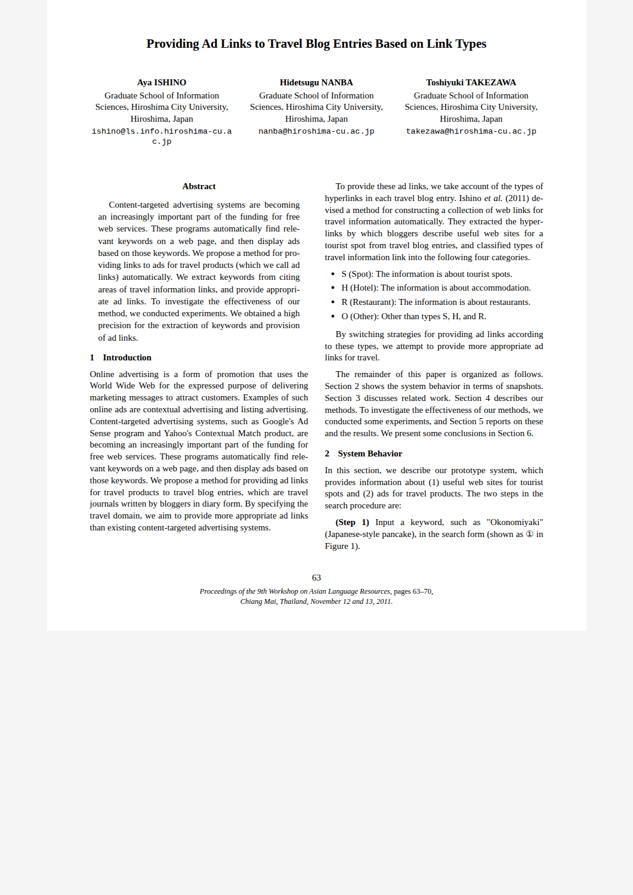Providing Ad Links to Travel Blog Entries Based on Link Types
Aya ISHINO
Graduate School of Information Sciences, Hiroshima City University,
Hiroshima, Japan
ishino@ls.info.hiroshima-cu.ac.jp
Hidetsugu NANBA
Graduate School of Information Sciences, Hiroshima City University,
Hiroshima, Japan
nanba@hiroshima-cu.ac.jp
Toshiyuki TAKEZAWA
Graduate School of Information Sciences, Hiroshima City University,
Hiroshima, Japan
takezawa@hiroshima-cu.ac.jp
Abstract
Content-targeted advertising systems are becoming an increasingly important part of the funding for free web services. These programs automatically find relevant keywords on a web page, and then display ads based on those keywords. We propose a method for providing links to ads for travel products (which we call ad links) automatically. We extract keywords from citing areas of travel information links, and provide appropriate ad links. To investigate the effectiveness of our method, we conducted experiments. We obtained a high precision for the extraction of keywords and provision of ad links.
1 Introduction
Online advertising is a form of promotion that uses the World Wide Web for the expressed purpose of delivering marketing messages to attract customers. Examples of such online ads are contextual advertising and listing advertising. Content-targeted advertising systems, such as Google's Ad Sense program and Yahoo's Contextual Match product, are becoming an increasingly important part of the funding for free web services. These programs automatically find relevant keywords on a web page, and then display ads based on those keywords. We propose a method for providing ad links for travel products to travel blog entries, which are travel journals written by bloggers in diary form. By specifying the travel domain, we aim to provide more appropriate ad links than existing content-targeted advertising systems.
To provide these ad links, we take account of the types of hyperlinks in each travel blog entry. Ishino et al. (2011) devised a method for constructing a collection of web links for travel information automatically. They extracted the hyperlinks by which bloggers describe useful web sites for a tourist spot from travel blog entries, and classified types of travel information link into the following four categories.
S (Spot): The information is about tourist spots.
H (Hotel): The information is about accommodation.
R (Restaurant): The information is about restaurants.
O (Other): Other than types S, H, and R.
By switching strategies for providing ad links according to these types, we attempt to provide more appropriate ad links for travel.
The remainder of this paper is organized as follows. Section 2 shows the system behavior in terms of snapshots. Section 3 discusses related work. Section 4 describes our methods. To investigate the effectiveness of our methods, we conducted some experiments, and Section 5 reports on these and the results. We present some conclusions in Section 6.
2 System Behavior
In this section, we describe our prototype system, which provides information about (1) useful web sites for tourist spots and (2) ads for travel products. The two steps in the search procedure are:
(Step 1) Input a keyword, such as "Okonomiyaki" (Japanese-style pancake), in the search form (shown as ① in Figure 1).
63
Proceedings of the 9th Workshop on Asian Language Resources, pages 63–70,
Chiang Mai, Thailand, November 12 and 13, 2011.